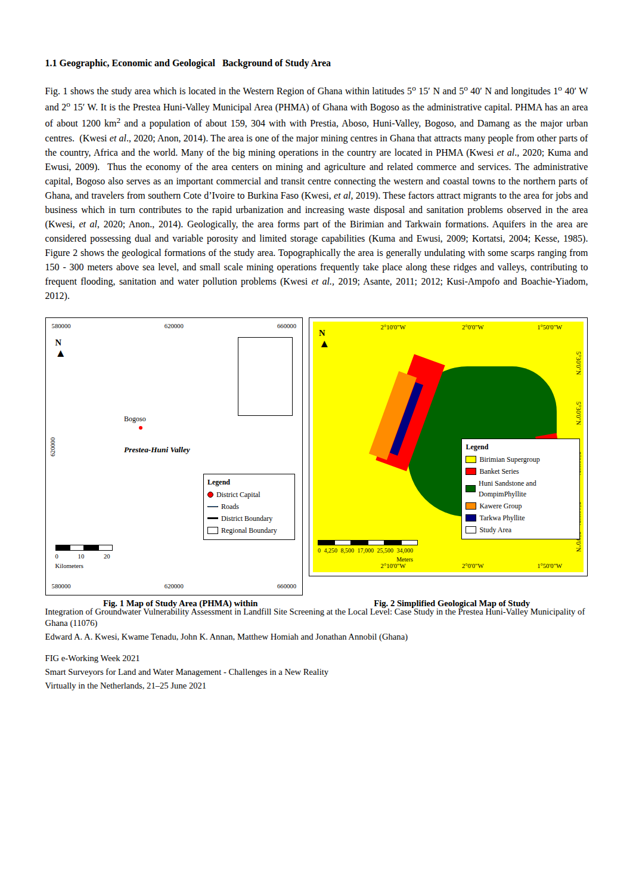1.1 Geographic, Economic and Geological Background of Study Area
Fig. 1 shows the study area which is located in the Western Region of Ghana within latitudes 5o 15′ N and 5o 40′ N and longitudes 1o 40′ W and 2o 15′ W. It is the Prestea Huni-Valley Municipal Area (PHMA) of Ghana with Bogoso as the administrative capital. PHMA has an area of about 1200 km2 and a population of about 159, 304 with with Prestia, Aboso, Huni-Valley, Bogoso, and Damang as the major urban centres. (Kwesi et al., 2020; Anon, 2014). The area is one of the major mining centres in Ghana that attracts many people from other parts of the country, Africa and the world. Many of the big mining operations in the country are located in PHMA (Kwesi et al., 2020; Kuma and Ewusi, 2009). Thus the economy of the area centers on mining and agriculture and related commerce and services. The administrative capital, Bogoso also serves as an important commercial and transit centre connecting the western and coastal towns to the northern parts of Ghana, and travelers from southern Cote d’Ivoire to Burkina Faso (Kwesi, et al, 2019). These factors attract migrants to the area for jobs and business which in turn contributes to the rapid urbanization and increasing waste disposal and sanitation problems observed in the area (Kwesi, et al, 2020; Anon., 2014). Geologically, the area forms part of the Birimian and Tarkwain formations. Aquifers in the area are considered possessing dual and variable porosity and limited storage capabilities (Kuma and Ewusi, 2009; Kortatsi, 2004; Kesse, 1985). Figure 2 shows the geological formations of the study area. Topographically the area is generally undulating with some scarps ranging from 150 - 300 meters above sea level, and small scale mining operations frequently take place along these ridges and valleys, contributing to frequent flooding, sanitation and water pollution problems (Kwesi et al., 2019; Asante, 2011; 2012; Kusi-Ampofo and Boachie-Yiadom, 2012).
580000620000660000
N
620000
Bogoso
Prestea-Huni Valley
Legend
District Capital
Roads
District Boundary
Regional Boundary
01020
Kilometers
580000620000660000
N
2°10'0"W 2°0'0"W 1°50'0"W 2°10'0"W 2°0'0"W 1°50'0"W 5°30'0"N 5°30'0"N 5°20'0"N 5°10'0"N 5°0'0"N
Legend
Birimian Supergroup
Banket Series
Huni Sandstone and DompimPhyllite
Kawere Group
Tarkwa Phyllite
Study Area
04,2508,50017,00025,50034,000
Meters
Fig. 1 Map of Study Area (PHMA) within Fig. 2 Simplified Geological Map of Study
Integration of Groundwater Vulnerability Assessment in Landfill Site Screening at the Local Level: Case Study in the Prestea Huni-Valley Municipality of Ghana (11076)
Edward A. A. Kwesi, Kwame Tenadu, John K. Annan, Matthew Homiah and Jonathan Annobil (Ghana)
FIG e-Working Week 2021
Smart Surveyors for Land and Water Management - Challenges in a New Reality
Virtually in the Netherlands, 21–25 June 2021